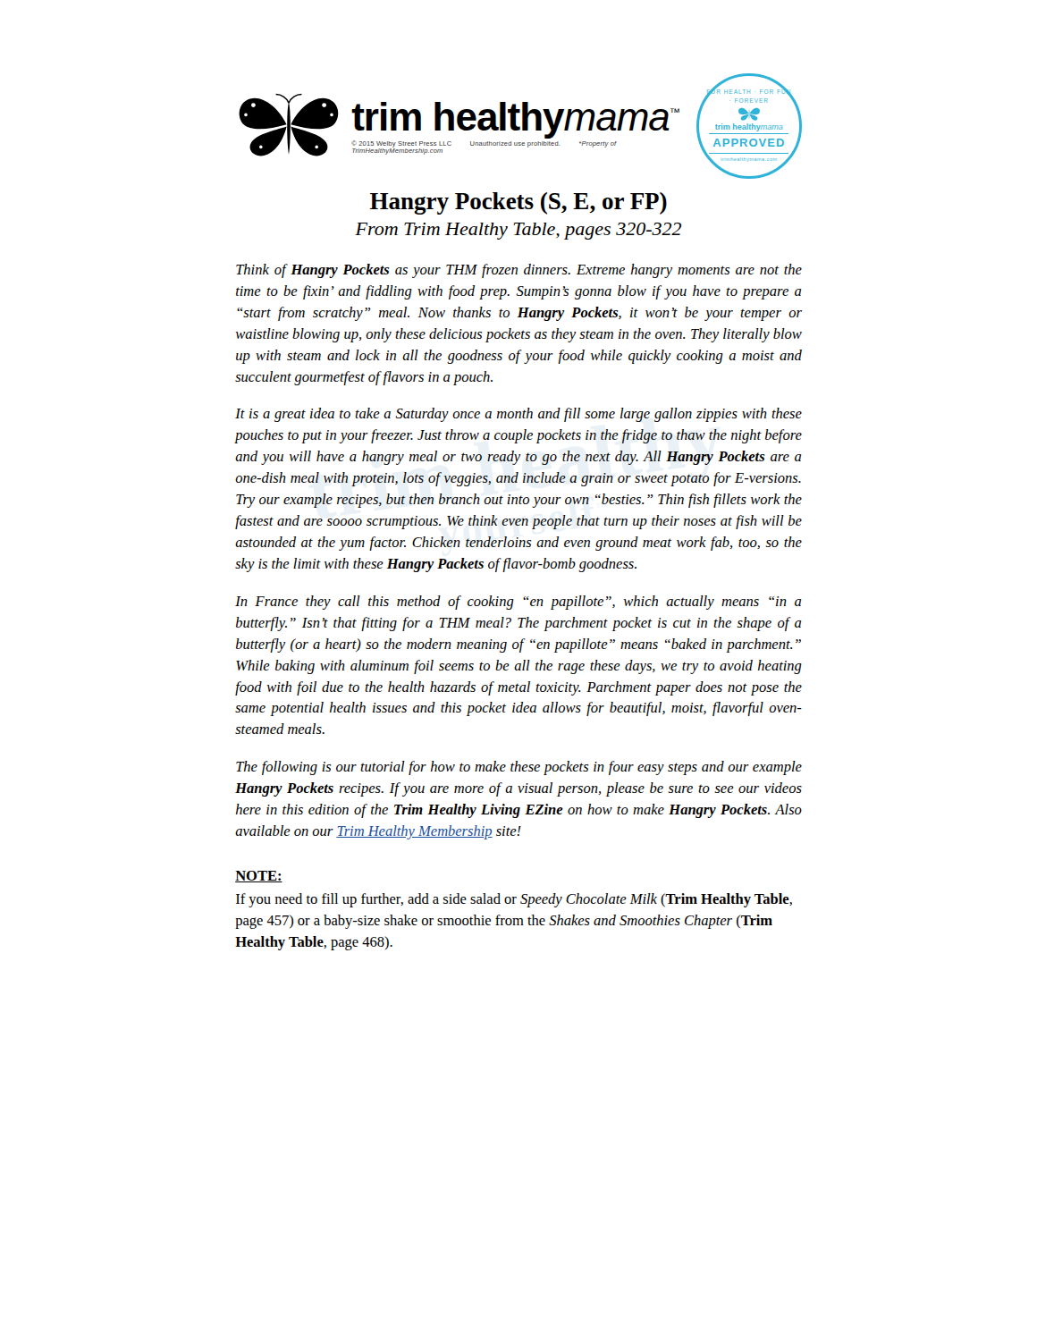trim healthyyourself™
trim healthymama™
© 2015 Welby Street Press LLC Unauthorized use prohibited. *Property of TrimHealthyMembership.com
For Health · For Fun · Forever
trim healthymama
APPROVED
trimhealthymama.com
Hangry Pockets (S, E, or FP) From Trim Healthy Table, pages 320-322
Think of Hangry Pockets as your THM frozen dinners. Extreme hangry moments are not the time to be fixin’ and fiddling with food prep. Sumpin’s gonna blow if you have to prepare a “start from scratchy” meal. Now thanks to Hangry Pockets, it won’t be your temper or waistline blowing up, only these delicious pockets as they steam in the oven. They literally blow up with steam and lock in all the goodness of your food while quickly cooking a moist and succulent gourmetfest of flavors in a pouch.
It is a great idea to take a Saturday once a month and fill some large gallon zippies with these pouches to put in your freezer. Just throw a couple pockets in the fridge to thaw the night before and you will have a hangry meal or two ready to go the next day. All Hangry Pockets are a one-dish meal with protein, lots of veggies, and include a grain or sweet potato for E-versions. Try our example recipes, but then branch out into your own “besties.” Thin fish fillets work the fastest and are soooo scrumptious. We think even people that turn up their noses at fish will be astounded at the yum factor. Chicken tenderloins and even ground meat work fab, too, so the sky is the limit with these Hangry Packets of flavor-bomb goodness.
In France they call this method of cooking “en papillote”, which actually means “in a butterfly.” Isn’t that fitting for a THM meal? The parchment pocket is cut in the shape of a butterfly (or a heart) so the modern meaning of “en papillote” means “baked in parchment.” While baking with aluminum foil seems to be all the rage these days, we try to avoid heating food with foil due to the health hazards of metal toxicity. Parchment paper does not pose the same potential health issues and this pocket idea allows for beautiful, moist, flavorful oven-steamed meals.
The following is our tutorial for how to make these pockets in four easy steps and our example Hangry Pockets recipes. If you are more of a visual person, please be sure to see our videos here in this edition of the Trim Healthy Living EZine on how to make Hangry Pockets. Also available on our Trim Healthy Membership site!
NOTE:
If you need to fill up further, add a side salad or Speedy Chocolate Milk (Trim Healthy Table, page 457) or a baby-size shake or smoothie from the Shakes and Smoothies Chapter (Trim Healthy Table, page 468).